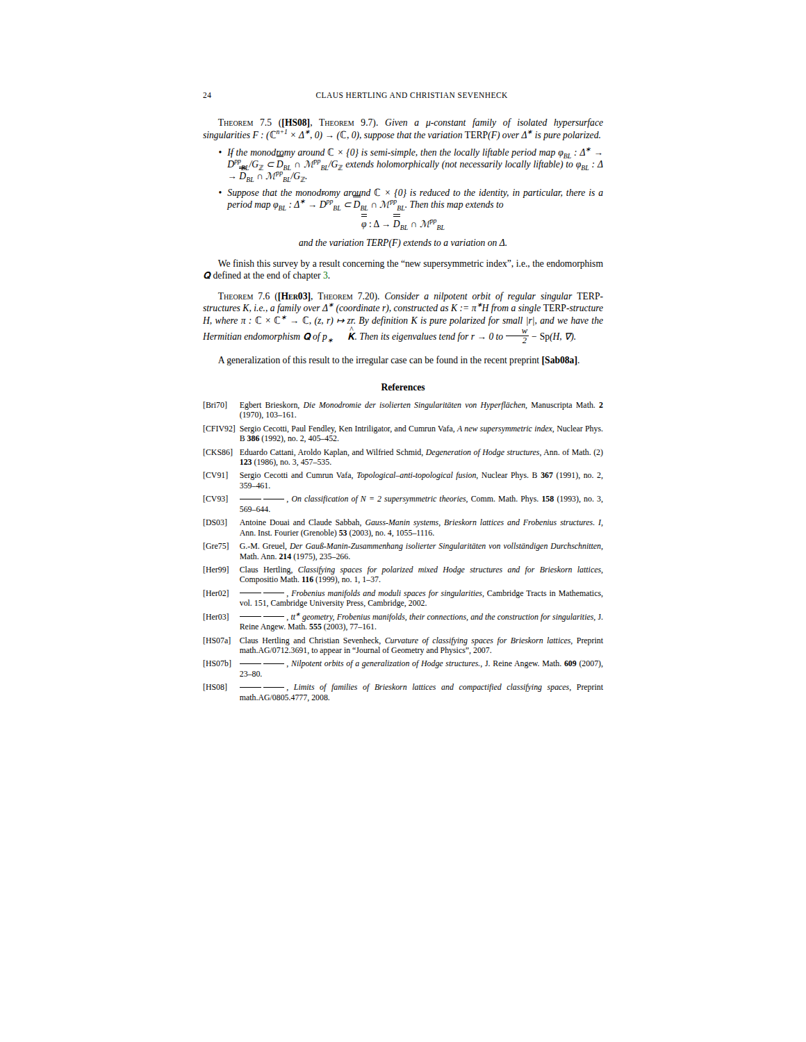24 Claus Hertling and Christian Sevenheck
Theorem 7.5 ([HS08], Theorem 9.7). Given a μ-constant family of isolated hypersurface singularities F : (ℂn+1 × Δ∗, 0) → (ℂ, 0), suppose that the variation TERP(F) over Δ∗ is pure polarized.
If the monodromy around ℂ × {0} is semi-simple, then the locally liftable period map φBL : Δ∗ → DppBL/Gℤ ⊂ DBL ∩ ℳppBL/Gℤ extends holomorphically (not necessarily locally liftable) to φBL : Δ → DBL ∩ ℳppBL/Gℤ.
Suppose that the monodromy around ℂ × {0} is reduced to the identity, in particular, there is a period map φBL : Δ∗ → DppBL ⊂ DBL ∩ ℳppBL. Then this map extends to
φ : Δ → DBL ∩ ℳppBL
and the variation TERP(F) extends to a variation on Δ.
We finish this survey by a result concerning the “new supersymmetric index”, i.e., the endomorphism 𝐐 defined at the end of chapter 3.
Theorem 7.6 ([Her03], Theorem 7.20). Consider a nilpotent orbit of regular singular TERP-structures K, i.e., a family over Δ∗ (coordinate r), constructed as K := π∗H from a single TERP-structure H, where π : ℂ × ℂ∗ → ℂ, (z, r) ↦ zr. By definition K is pure polarized for small |r|, and we have the Hermitian endomorphism 𝐐 of p∗𝐊. Then its eigenvalues tend for r → 0 to w 2 − Sp(H, ∇).
A generalization of this result to the irregular case can be found in the recent preprint [Sab08a].
References
| [Bri70] | Egbert Brieskorn, Die Monodromie der isolierten Singularitäten von Hyperflächen , Manuscripta Math. 2 (1970), 103–161. |
| [CFIV92] | Sergio Cecotti, Paul Fendley, Ken Intriligator, and Cumrun Vafa, A new supersymmetric index , Nuclear Phys. B 386 (1992), no. 2, 405–452. |
| [CKS86] | Eduardo Cattani, Aroldo Kaplan, and Wilfried Schmid, Degeneration of Hodge structures , Ann. of Math. (2) 123 (1986), no. 3, 457–535. |
| [CV91] | Sergio Cecotti and Cumrun Vafa, Topological–anti-topological fusion , Nuclear Phys. B 367 (1991), no. 2, 359–461. |
| [CV93] | , On classification of N = 2 supersymmetric theories , Comm. Math. Phys. 158 (1993), no. 3, 569–644. |
| [DS03] | Antoine Douai and Claude Sabbah, Gauss-Manin systems, Brieskorn lattices and Frobenius structures. I , Ann. Inst. Fourier (Grenoble) 53 (2003), no. 4, 1055–1116. |
| [Gre75] | G.-M. Greuel, Der Gauß-Manin-Zusammenhang isolierter Singularitäten von vollständigen Durchschnitten , Math. Ann. 214 (1975), 235–266. |
| [Her99] | Claus Hertling, Classifying spaces for polarized mixed Hodge structures and for Brieskorn lattices , Compositio Math. 116 (1999), no. 1, 1–37. |
| [Her02] | , Frobenius manifolds and moduli spaces for singularities , Cambridge Tracts in Mathematics, vol. 151, Cambridge University Press, Cambridge, 2002. |
| [Her03] | , tt ∗ geometry, Frobenius manifolds, their connections, and the construction for singularities , J. Reine Angew. Math. 555 (2003), 77–161. |
| [HS07a] | Claus Hertling and Christian Sevenheck, Curvature of classifying spaces for Brieskorn lattices , Preprint math.AG/0712.3691, to appear in “Journal of Geometry and Physics”, 2007. |
| [HS07b] | , Nilpotent orbits of a generalization of Hodge structures. , J. Reine Angew. Math. 609 (2007), 23–80. |
| [HS08] | , Limits of families of Brieskorn lattices and compactified classifying spaces , Preprint math.AG/0805.4777, 2008. |